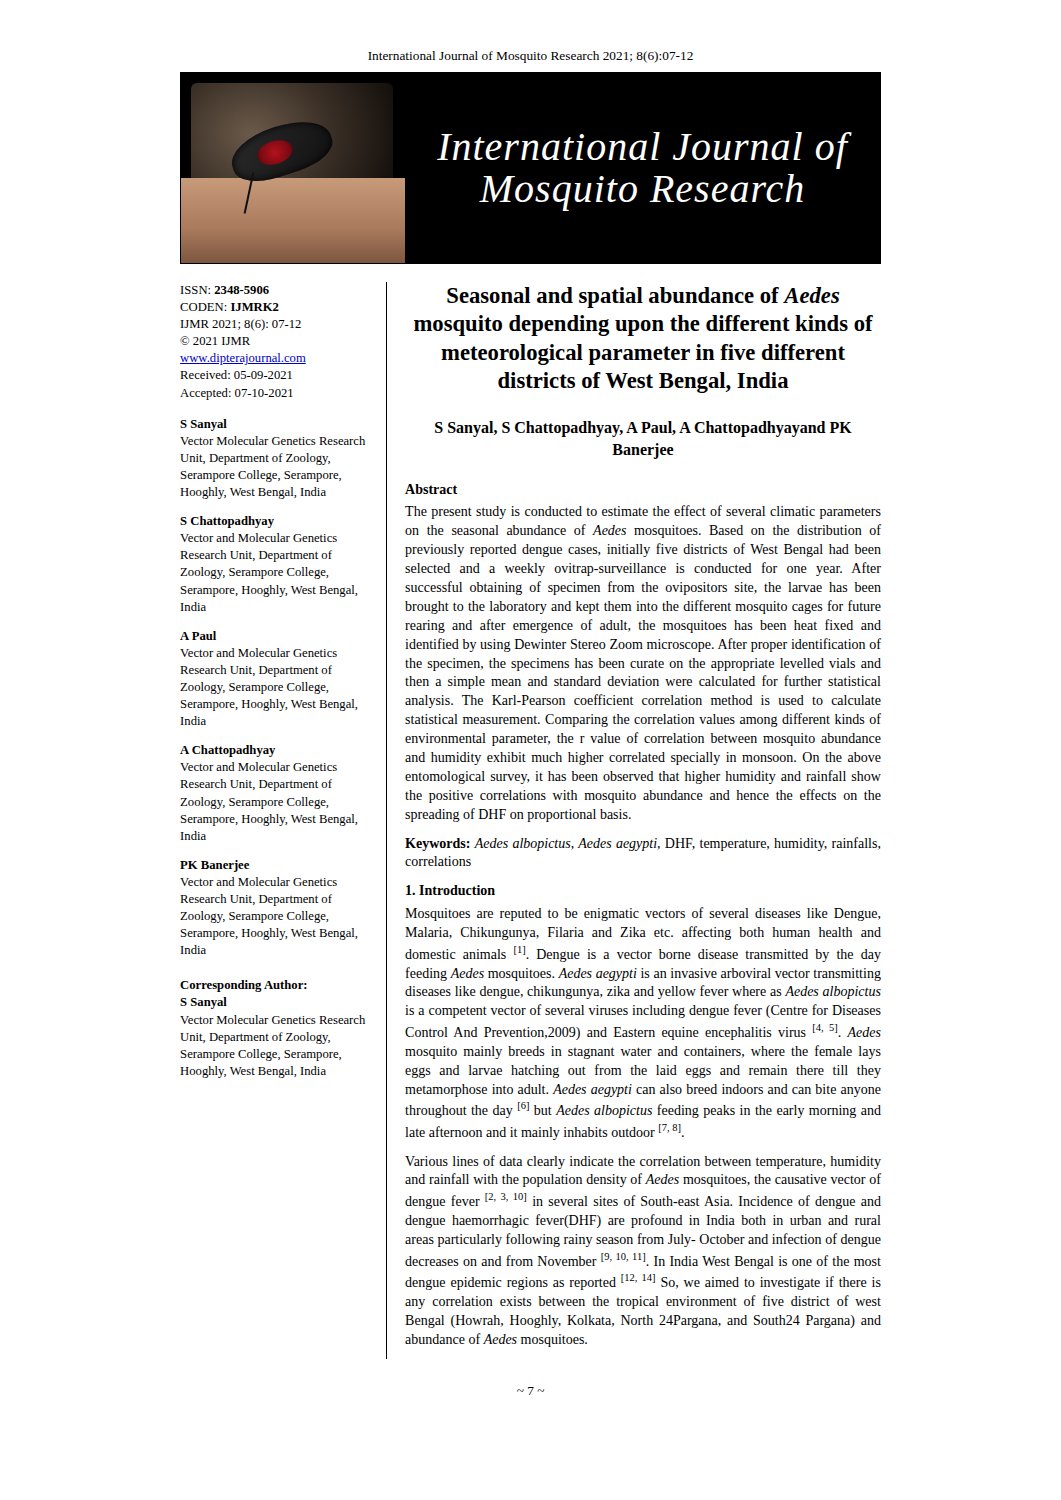International Journal of Mosquito Research 2021; 8(6):07-12
International Journal of
Mosquito Research
ISSN: 2348-5906
CODEN: IJMRK2
IJMR 2021; 8(6): 07-12
© 2021 IJMR
www.dipterajournal.com
Received: 05-09-2021
Accepted: 07-10-2021
S Sanyal
Vector Molecular Genetics Research Unit, Department of Zoology, Serampore College, Serampore, Hooghly, West Bengal, India
S Chattopadhyay
Vector and Molecular Genetics Research Unit, Department of Zoology, Serampore College, Serampore, Hooghly, West Bengal, India
A Paul
Vector and Molecular Genetics Research Unit, Department of Zoology, Serampore College, Serampore, Hooghly, West Bengal, India
A Chattopadhyay
Vector and Molecular Genetics Research Unit, Department of Zoology, Serampore College, Serampore, Hooghly, West Bengal, India
PK Banerjee
Vector and Molecular Genetics Research Unit, Department of Zoology, Serampore College, Serampore, Hooghly, West Bengal, India
Corresponding Author:
S Sanyal
Vector Molecular Genetics Research Unit, Department of Zoology, Serampore College, Serampore, Hooghly, West Bengal, India
Seasonal and spatial abundance of Aedes mosquito depending upon the different kinds of meteorological parameter in five different districts of West Bengal, India
S Sanyal, S Chattopadhyay, A Paul, A Chattopadhyayand PK Banerjee
Abstract
The present study is conducted to estimate the effect of several climatic parameters on the seasonal abundance of Aedes mosquitoes. Based on the distribution of previously reported dengue cases, initially five districts of West Bengal had been selected and a weekly ovitrap-surveillance is conducted for one year. After successful obtaining of specimen from the ovipositors site, the larvae has been brought to the laboratory and kept them into the different mosquito cages for future rearing and after emergence of adult, the mosquitoes has been heat fixed and identified by using Dewinter Stereo Zoom microscope. After proper identification of the specimen, the specimens has been curate on the appropriate levelled vials and then a simple mean and standard deviation were calculated for further statistical analysis. The Karl-Pearson coefficient correlation method is used to calculate statistical measurement. Comparing the correlation values among different kinds of environmental parameter, the r value of correlation between mosquito abundance and humidity exhibit much higher correlated specially in monsoon. On the above entomological survey, it has been observed that higher humidity and rainfall show the positive correlations with mosquito abundance and hence the effects on the spreading of DHF on proportional basis.
Keywords: Aedes albopictus, Aedes aegypti, DHF, temperature, humidity, rainfalls, correlations
1. Introduction
Mosquitoes are reputed to be enigmatic vectors of several diseases like Dengue, Malaria, Chikungunya, Filaria and Zika etc. affecting both human health and domestic animals [1]. Dengue is a vector borne disease transmitted by the day feeding Aedes mosquitoes. Aedes aegypti is an invasive arboviral vector transmitting diseases like dengue, chikungunya, zika and yellow fever where as Aedes albopictus is a competent vector of several viruses including dengue fever (Centre for Diseases Control And Prevention,2009) and Eastern equine encephalitis virus [4, 5]. Aedes mosquito mainly breeds in stagnant water and containers, where the female lays eggs and larvae hatching out from the laid eggs and remain there till they metamorphose into adult. Aedes aegypti can also breed indoors and can bite anyone throughout the day [6] but Aedes albopictus feeding peaks in the early morning and late afternoon and it mainly inhabits outdoor [7, 8].
Various lines of data clearly indicate the correlation between temperature, humidity and rainfall with the population density of Aedes mosquitoes, the causative vector of dengue fever [2, 3, 10] in several sites of South-east Asia. Incidence of dengue and dengue haemorrhagic fever(DHF) are profound in India both in urban and rural areas particularly following rainy season from July- October and infection of dengue decreases on and from November [9, 10, 11]. In India West Bengal is one of the most dengue epidemic regions as reported [12, 14] So, we aimed to investigate if there is any correlation exists between the tropical environment of five district of west Bengal (Howrah, Hooghly, Kolkata, North 24Pargana, and South24 Pargana) and abundance of Aedes mosquitoes.
~ 7 ~